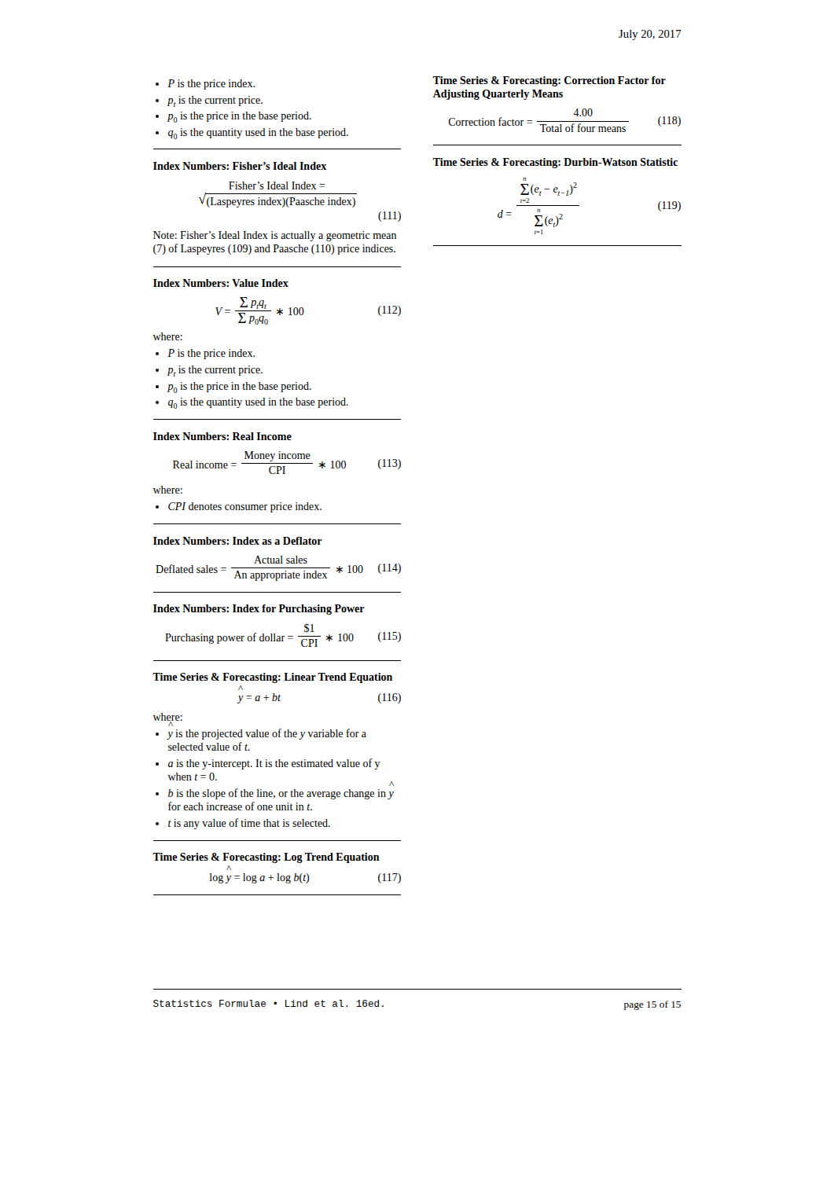July 20, 2017
P is the price index.
pt is the current price.
p0 is the price in the base period.
q0 is the quantity used in the base period.
Index Numbers: Fisher’s Ideal Index
Fisher’s Ideal Index = (Laspeyres index)(Paasche index)
(111)
Note: Fisher’s Ideal Index is actually a geometric mean (7) of Laspeyres (109) and Paasche (110) price indices.
Index Numbers: Value Index
V = Σ ptqt Σ p0q0 ∗ 100
(112)
where:
P is the price index.
pt is the current price.
p0 is the price in the base period.
q0 is the quantity used in the base period.
Index Numbers: Real Income
Real income = Money income CPI ∗ 100
(113)
where:
CPI denotes consumer price index.
Index Numbers: Index as a Deflator
Deflated sales = Actual sales An appropriate index ∗ 100
(114)
Index Numbers: Index for Purchasing Power
Purchasing power of dollar = $1 CPI ∗ 100
(115)
Time Series & Forecasting: Linear Trend Equation
y = a + bt
(116)
where:
y is the projected value of the y variable for a selected value of t.
a is the y-intercept. It is the estimated value of y when t = 0.
b is the slope of the line, or the average change in y for each increase of one unit in t.
t is any value of time that is selected.
Time Series & Forecasting: Log Trend Equation
log y = log a + log b(t)
(117)
Time Series & Forecasting: Correction Factor for Adjusting Quarterly Means
Correction factor = 4.00 Total of four means
(118)
Time Series & Forecasting: Durbin-Watson Statistic
d = nΣt=2(et − et−1)2 nΣt=1(et)2
(119)
Statistics Formulae • Lind et al. 16ed.
page 15 of 15